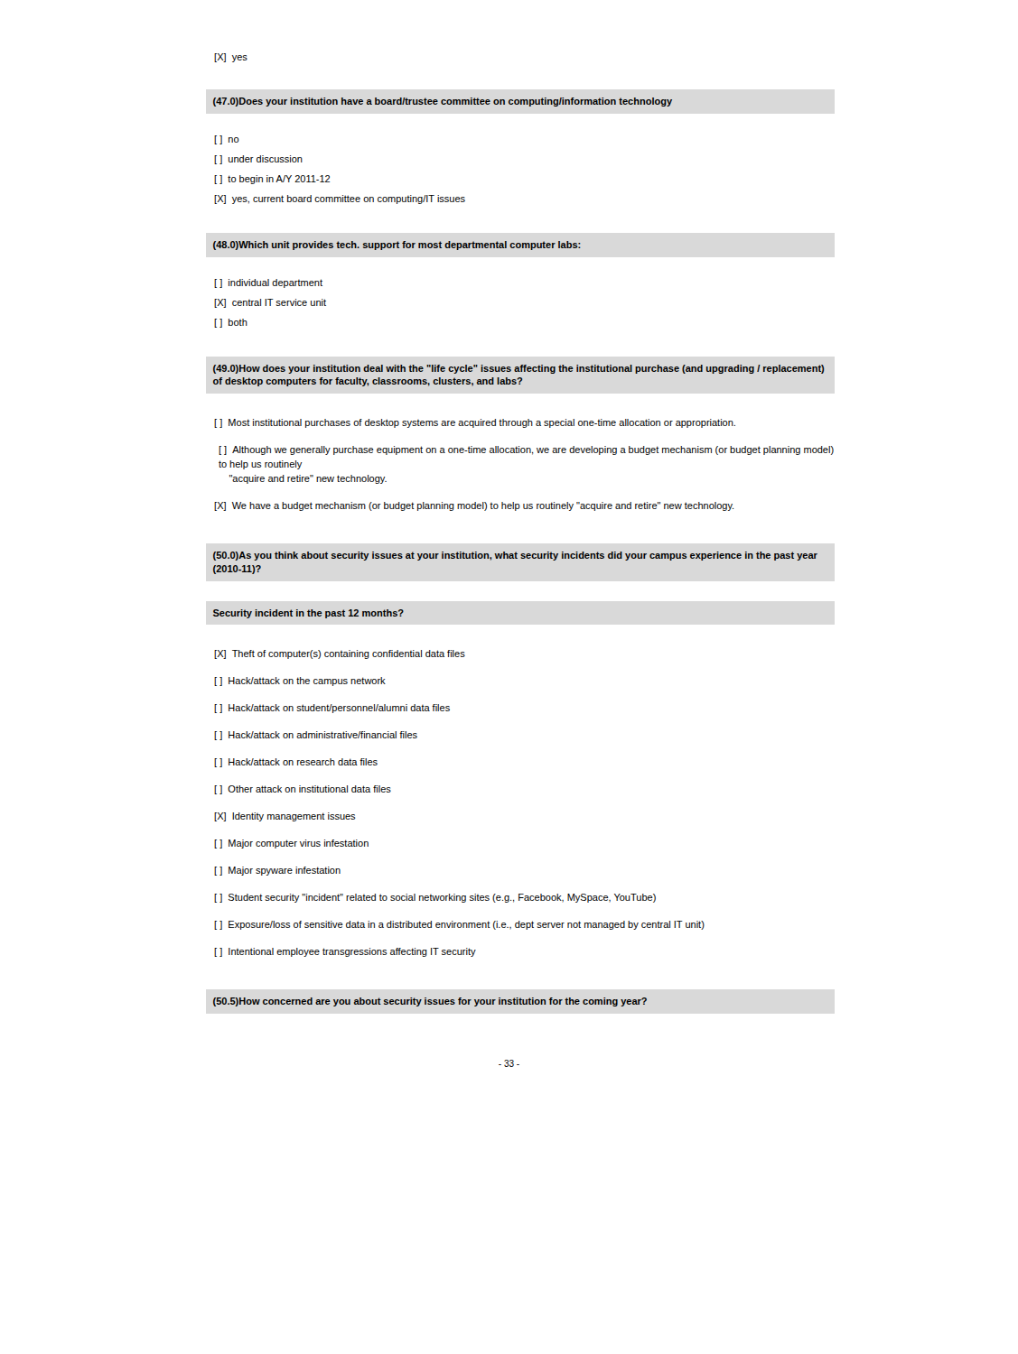[X] yes
(47.0)Does your institution have a board/trustee committee on computing/information technology
[ ] no
[ ] under discussion
[ ] to begin in A/Y 2011-12
[X] yes, current board committee on computing/IT issues
(48.0)Which unit provides tech. support for most departmental computer labs:
[ ] individual department
[X] central IT service unit
[ ] both
(49.0)How does your institution deal with the "life cycle" issues affecting the institutional purchase (and upgrading / replacement) of desktop computers for faculty, classrooms, clusters, and labs?
[ ] Most institutional purchases of desktop systems are acquired through a special one-time allocation or appropriation.
[ ] Although we generally purchase equipment on a one-time allocation, we are developing a budget mechanism (or budget planning model) to help us routinely"acquire and retire" new technology.
[X] We have a budget mechanism (or budget planning model) to help us routinely "acquire and retire" new technology.
(50.0)As you think about security issues at your institution, what security incidents did your campus experience in the past year (2010-11)?
Security incident in the past 12 months?
[X] Theft of computer(s) containing confidential data files
[ ] Hack/attack on the campus network
[ ] Hack/attack on student/personnel/alumni data files
[ ] Hack/attack on administrative/financial files
[ ] Hack/attack on research data files
[ ] Other attack on institutional data files
[X] Identity management issues
[ ] Major computer virus infestation
[ ] Major spyware infestation
[ ] Student security "incident" related to social networking sites (e.g., Facebook, MySpace, YouTube)
[ ] Exposure/loss of sensitive data in a distributed environment (i.e., dept server not managed by central IT unit)
[ ] Intentional employee transgressions affecting IT security
(50.5)How concerned are you about security issues for your institution for the coming year?
- 33 -